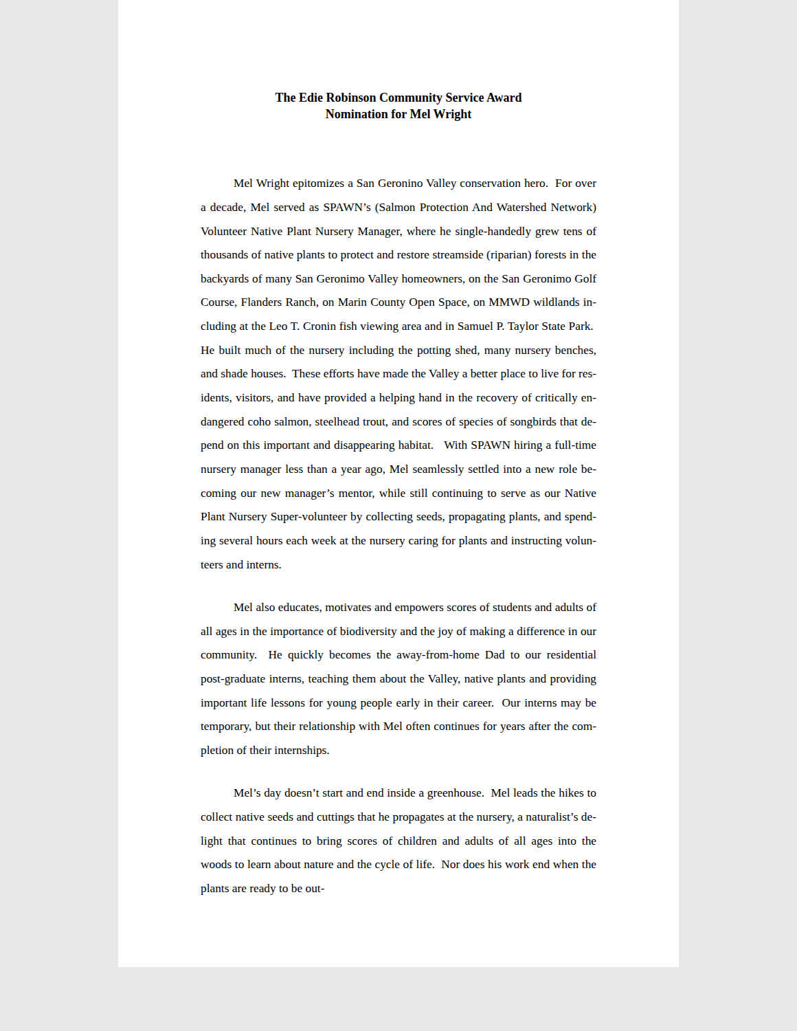The Edie Robinson Community Service Award Nomination for Mel Wright
Mel Wright epitomizes a San Geronino Valley conservation hero. For over a decade, Mel served as SPAWN’s (Salmon Protection And Watershed Network) Volunteer Native Plant Nursery Manager, where he single-handedly grew tens of thousands of native plants to protect and restore streamside (riparian) forests in the backyards of many San Geronimo Valley homeowners, on the San Geronimo Golf Course, Flanders Ranch, on Marin County Open Space, on MMWD wildlands including at the Leo T. Cronin fish viewing area and in Samuel P. Taylor State Park. He built much of the nursery including the potting shed, many nursery benches, and shade houses. These efforts have made the Valley a better place to live for residents, visitors, and have provided a helping hand in the recovery of critically endangered coho salmon, steelhead trout, and scores of species of songbirds that depend on this important and disappearing habitat. With SPAWN hiring a full-time nursery manager less than a year ago, Mel seamlessly settled into a new role becoming our new manager’s mentor, while still continuing to serve as our Native Plant Nursery Super-volunteer by collecting seeds, propagating plants, and spending several hours each week at the nursery caring for plants and instructing volunteers and interns.
Mel also educates, motivates and empowers scores of students and adults of all ages in the importance of biodiversity and the joy of making a difference in our community. He quickly becomes the away-from-home Dad to our residential post-graduate interns, teaching them about the Valley, native plants and providing important life lessons for young people early in their career. Our interns may be temporary, but their relationship with Mel often continues for years after the completion of their internships.
Mel’s day doesn’t start and end inside a greenhouse. Mel leads the hikes to collect native seeds and cuttings that he propagates at the nursery, a naturalist’s delight that continues to bring scores of children and adults of all ages into the woods to learn about nature and the cycle of life. Nor does his work end when the plants are ready to be out-